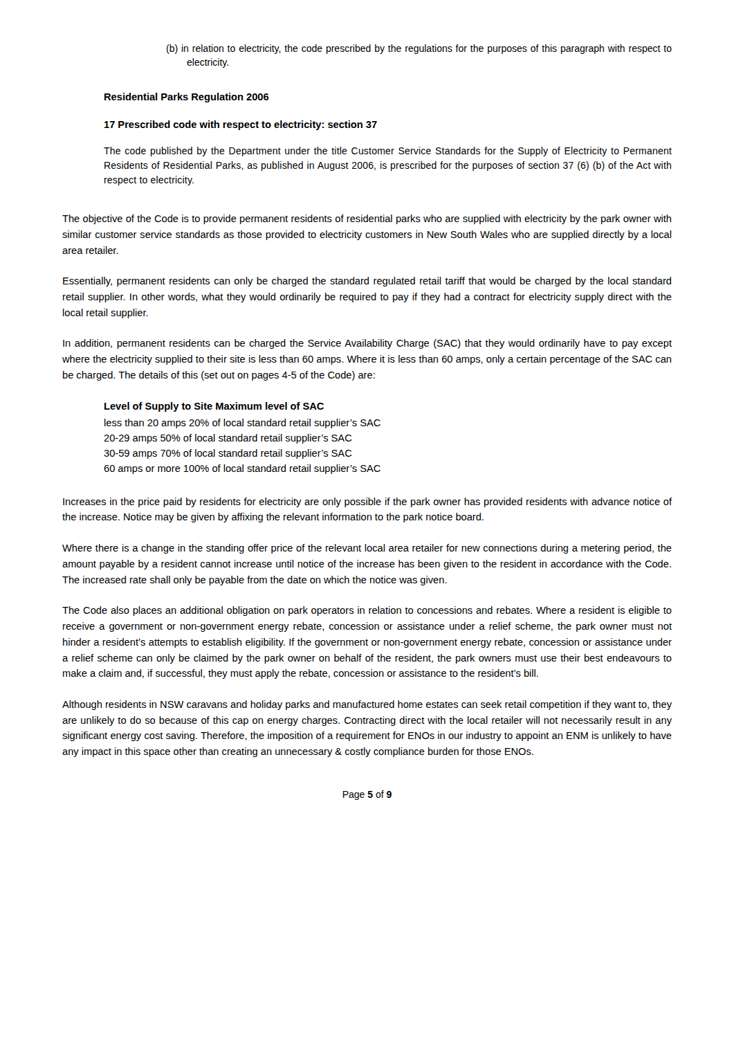(b) in relation to electricity, the code prescribed by the regulations for the purposes of this paragraph with respect to electricity.
Residential Parks Regulation 2006
17 Prescribed code with respect to electricity: section 37
The code published by the Department under the title Customer Service Standards for the Supply of Electricity to Permanent Residents of Residential Parks, as published in August 2006, is prescribed for the purposes of section 37 (6) (b) of the Act with respect to electricity.
The objective of the Code is to provide permanent residents of residential parks who are supplied with electricity by the park owner with similar customer service standards as those provided to electricity customers in New South Wales who are supplied directly by a local area retailer.
Essentially, permanent residents can only be charged the standard regulated retail tariff that would be charged by the local standard retail supplier. In other words, what they would ordinarily be required to pay if they had a contract for electricity supply direct with the local retail supplier.
In addition, permanent residents can be charged the Service Availability Charge (SAC) that they would ordinarily have to pay except where the electricity supplied to their site is less than 60 amps. Where it is less than 60 amps, only a certain percentage of the SAC can be charged. The details of this (set out on pages 4-5 of the Code) are:
Level of Supply to Site Maximum level of SAC less than 20 amps 20% of local standard retail supplier’s SAC
20-29 amps 50% of local standard retail supplier’s SAC
30-59 amps 70% of local standard retail supplier’s SAC
60 amps or more 100% of local standard retail supplier’s SAC
Increases in the price paid by residents for electricity are only possible if the park owner has provided residents with advance notice of the increase. Notice may be given by affixing the relevant information to the park notice board.
Where there is a change in the standing offer price of the relevant local area retailer for new connections during a metering period, the amount payable by a resident cannot increase until notice of the increase has been given to the resident in accordance with the Code. The increased rate shall only be payable from the date on which the notice was given.
The Code also places an additional obligation on park operators in relation to concessions and rebates. Where a resident is eligible to receive a government or non-government energy rebate, concession or assistance under a relief scheme, the park owner must not hinder a resident’s attempts to establish eligibility. If the government or non-government energy rebate, concession or assistance under a relief scheme can only be claimed by the park owner on behalf of the resident, the park owners must use their best endeavours to make a claim and, if successful, they must apply the rebate, concession or assistance to the resident’s bill.
Although residents in NSW caravans and holiday parks and manufactured home estates can seek retail competition if they want to, they are unlikely to do so because of this cap on energy charges. Contracting direct with the local retailer will not necessarily result in any significant energy cost saving. Therefore, the imposition of a requirement for ENOs in our industry to appoint an ENM is unlikely to have any impact in this space other than creating an unnecessary & costly compliance burden for those ENOs.
Page 5 of 9